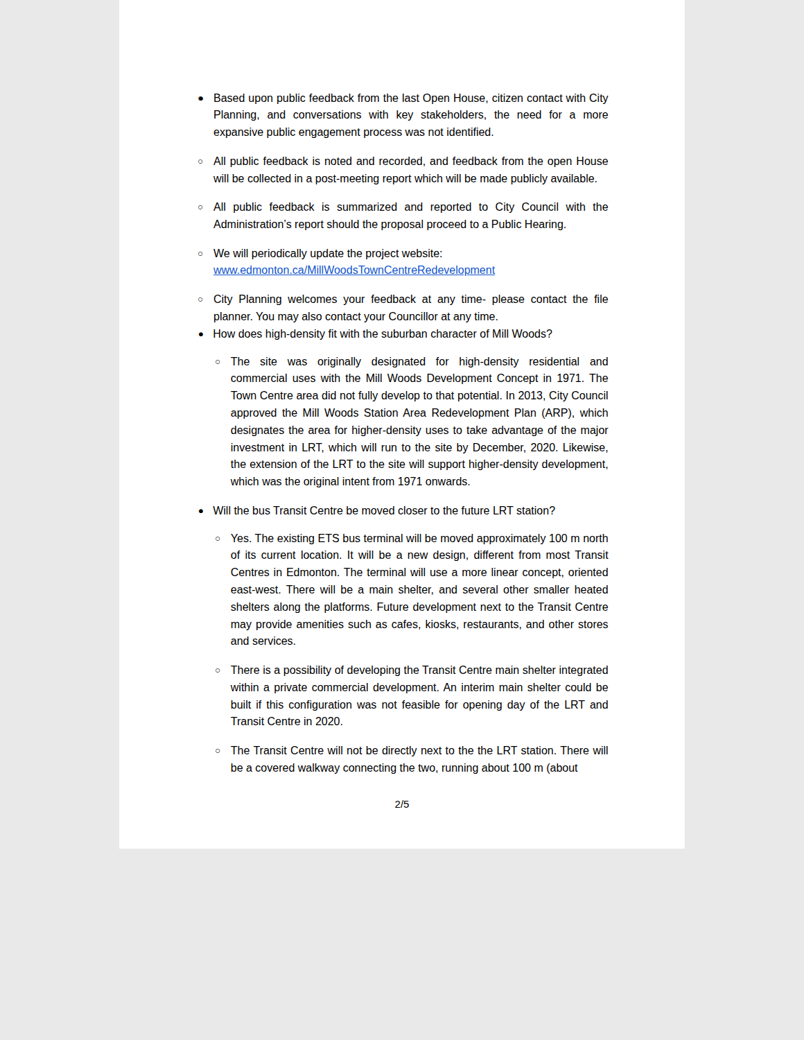Based upon public feedback from the last Open House, citizen contact with City Planning, and conversations with key stakeholders, the need for a more expansive public engagement process was not identified.
All public feedback is noted and recorded, and feedback from the open House will be collected in a post-meeting report which will be made publicly available.
All public feedback is summarized and reported to City Council with the Administration’s report should the proposal proceed to a Public Hearing.
We will periodically update the project website:
www.edmonton.ca/MillWoodsTownCentreRedevelopment
City Planning welcomes your feedback at any time- please contact the file planner. You may also contact your Councillor at any time.
How does high-density fit with the suburban character of Mill Woods?
The site was originally designated for high-density residential and commercial uses with the Mill Woods Development Concept in 1971. The Town Centre area did not fully develop to that potential. In 2013, City Council approved the Mill Woods Station Area Redevelopment Plan (ARP), which designates the area for higher-density uses to take advantage of the major investment in LRT, which will run to the site by December, 2020. Likewise, the extension of the LRT to the site will support higher-density development, which was the original intent from 1971 onwards.
Will the bus Transit Centre be moved closer to the future LRT station?
Yes. The existing ETS bus terminal will be moved approximately 100 m north of its current location. It will be a new design, different from most Transit Centres in Edmonton. The terminal will use a more linear concept, oriented east-west. There will be a main shelter, and several other smaller heated shelters along the platforms. Future development next to the Transit Centre may provide amenities such as cafes, kiosks, restaurants, and other stores and services.
There is a possibility of developing the Transit Centre main shelter integrated within a private commercial development. An interim main shelter could be built if this configuration was not feasible for opening day of the LRT and Transit Centre in 2020.
The Transit Centre will not be directly next to the the LRT station. There will be a covered walkway connecting the two, running about 100 m (about
2/5